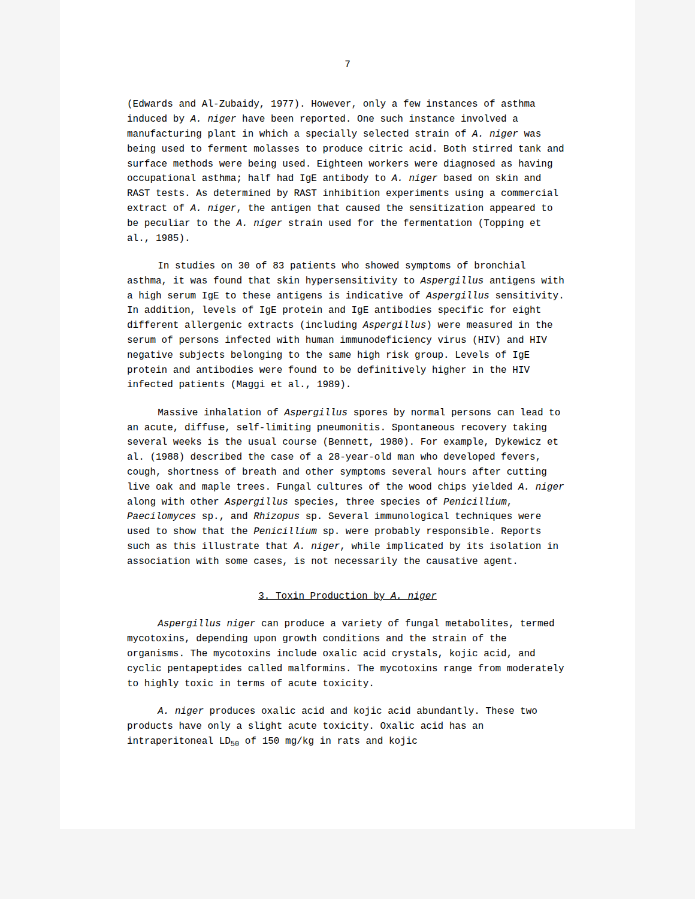7
(Edwards and Al-Zubaidy, 1977). However, only a few instances of asthma induced by A. niger have been reported. One such instance involved a manufacturing plant in which a specially selected strain of A. niger was being used to ferment molasses to produce citric acid. Both stirred tank and surface methods were being used. Eighteen workers were diagnosed as having occupational asthma; half had IgE antibody to A. niger based on skin and RAST tests. As determined by RAST inhibition experiments using a commercial extract of A. niger, the antigen that caused the sensitization appeared to be peculiar to the A. niger strain used for the fermentation (Topping et al., 1985).
In studies on 30 of 83 patients who showed symptoms of bronchial asthma, it was found that skin hypersensitivity to Aspergillus antigens with a high serum IgE to these antigens is indicative of Aspergillus sensitivity. In addition, levels of IgE protein and IgE antibodies specific for eight different allergenic extracts (including Aspergillus) were measured in the serum of persons infected with human immunodeficiency virus (HIV) and HIV negative subjects belonging to the same high risk group. Levels of IgE protein and antibodies were found to be definitively higher in the HIV infected patients (Maggi et al., 1989).
Massive inhalation of Aspergillus spores by normal persons can lead to an acute, diffuse, self-limiting pneumonitis. Spontaneous recovery taking several weeks is the usual course (Bennett, 1980). For example, Dykewicz et al. (1988) described the case of a 28-year-old man who developed fevers, cough, shortness of breath and other symptoms several hours after cutting live oak and maple trees. Fungal cultures of the wood chips yielded A. niger along with other Aspergillus species, three species of Penicillium, Paecilomyces sp., and Rhizopus sp. Several immunological techniques were used to show that the Penicillium sp. were probably responsible. Reports such as this illustrate that A. niger, while implicated by its isolation in association with some cases, is not necessarily the causative agent.
3. Toxin Production by A. niger
Aspergillus niger can produce a variety of fungal metabolites, termed mycotoxins, depending upon growth conditions and the strain of the organisms. The mycotoxins include oxalic acid crystals, kojic acid, and cyclic pentapeptides called malformins. The mycotoxins range from moderately to highly toxic in terms of acute toxicity.
A. niger produces oxalic acid and kojic acid abundantly. These two products have only a slight acute toxicity. Oxalic acid has an intraperitoneal LD50 of 150 mg/kg in rats and kojic